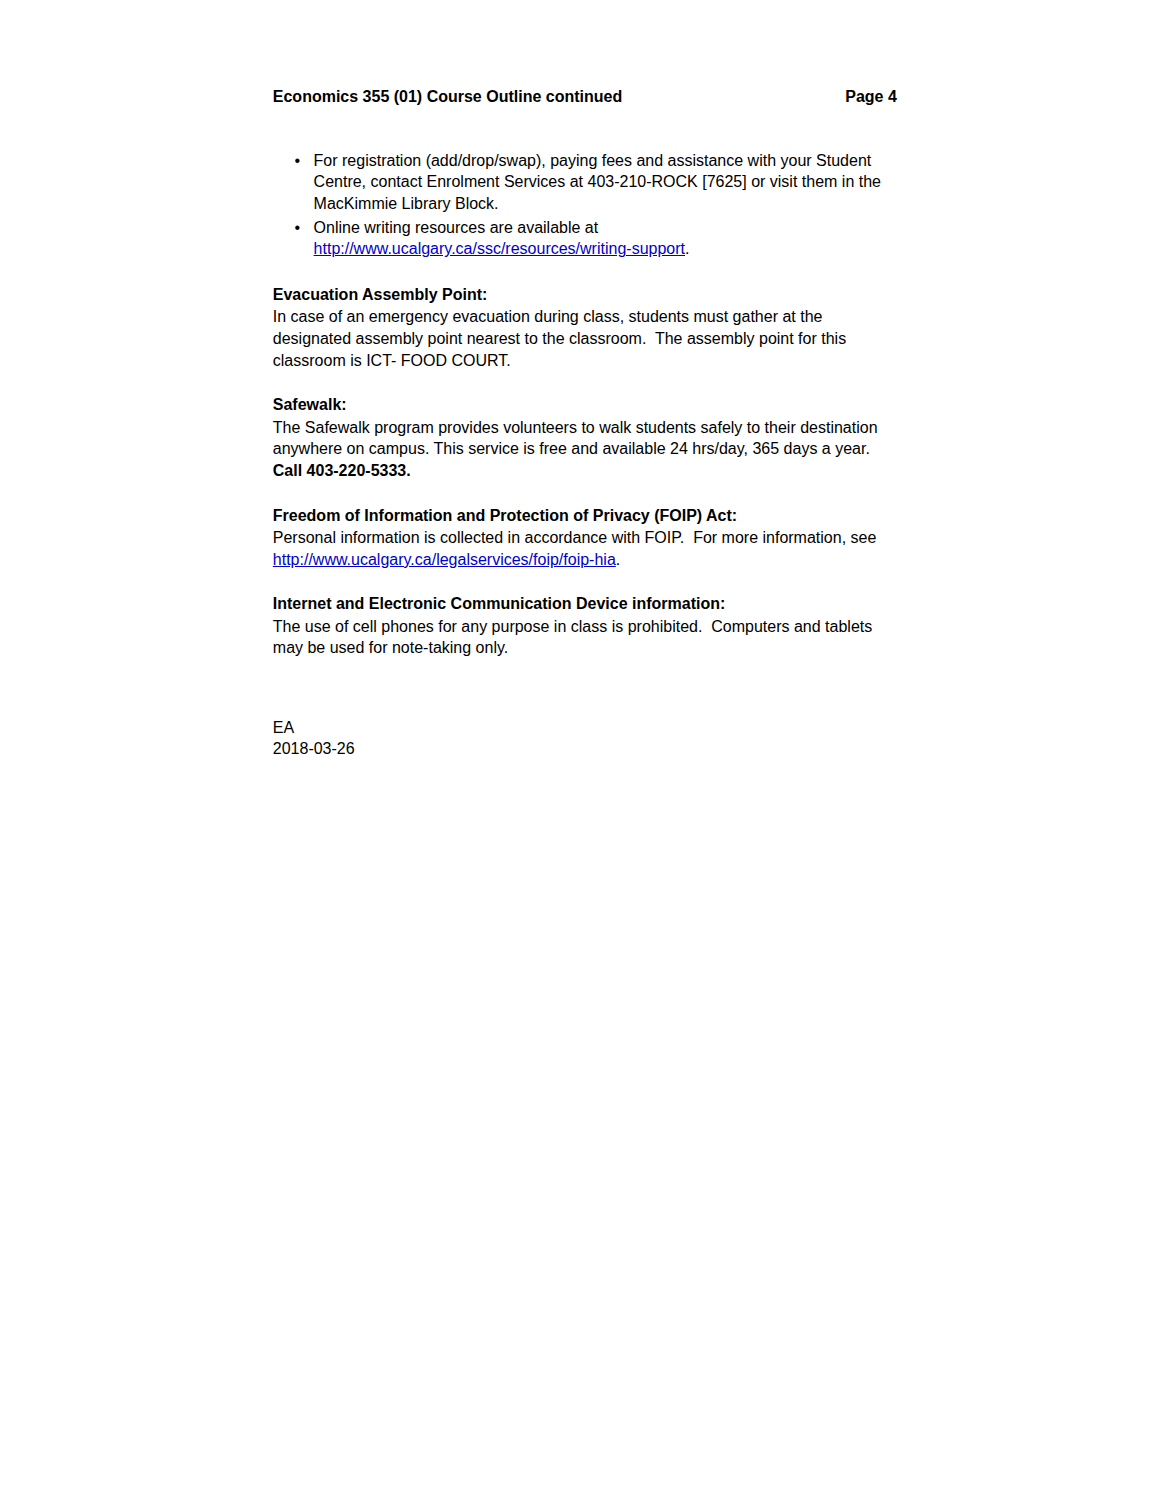Economics 355 (01) Course Outline continued Page 4
For registration (add/drop/swap), paying fees and assistance with your Student Centre, contact Enrolment Services at 403-210-ROCK [7625] or visit them in the MacKimmie Library Block.
Online writing resources are available at http://www.ucalgary.ca/ssc/resources/writing-support.
Evacuation Assembly Point:
In case of an emergency evacuation during class, students must gather at the designated assembly point nearest to the classroom. The assembly point for this classroom is ICT- FOOD COURT.
Safewalk:
The Safewalk program provides volunteers to walk students safely to their destination anywhere on campus. This service is free and available 24 hrs/day, 365 days a year. Call 403-220-5333.
Freedom of Information and Protection of Privacy (FOIP) Act:
Personal information is collected in accordance with FOIP. For more information, see
http://www.ucalgary.ca/legalservices/foip/foip-hia.
Internet and Electronic Communication Device information:
The use of cell phones for any purpose in class is prohibited. Computers and tablets may be used for note-taking only.
EA
2018-03-26